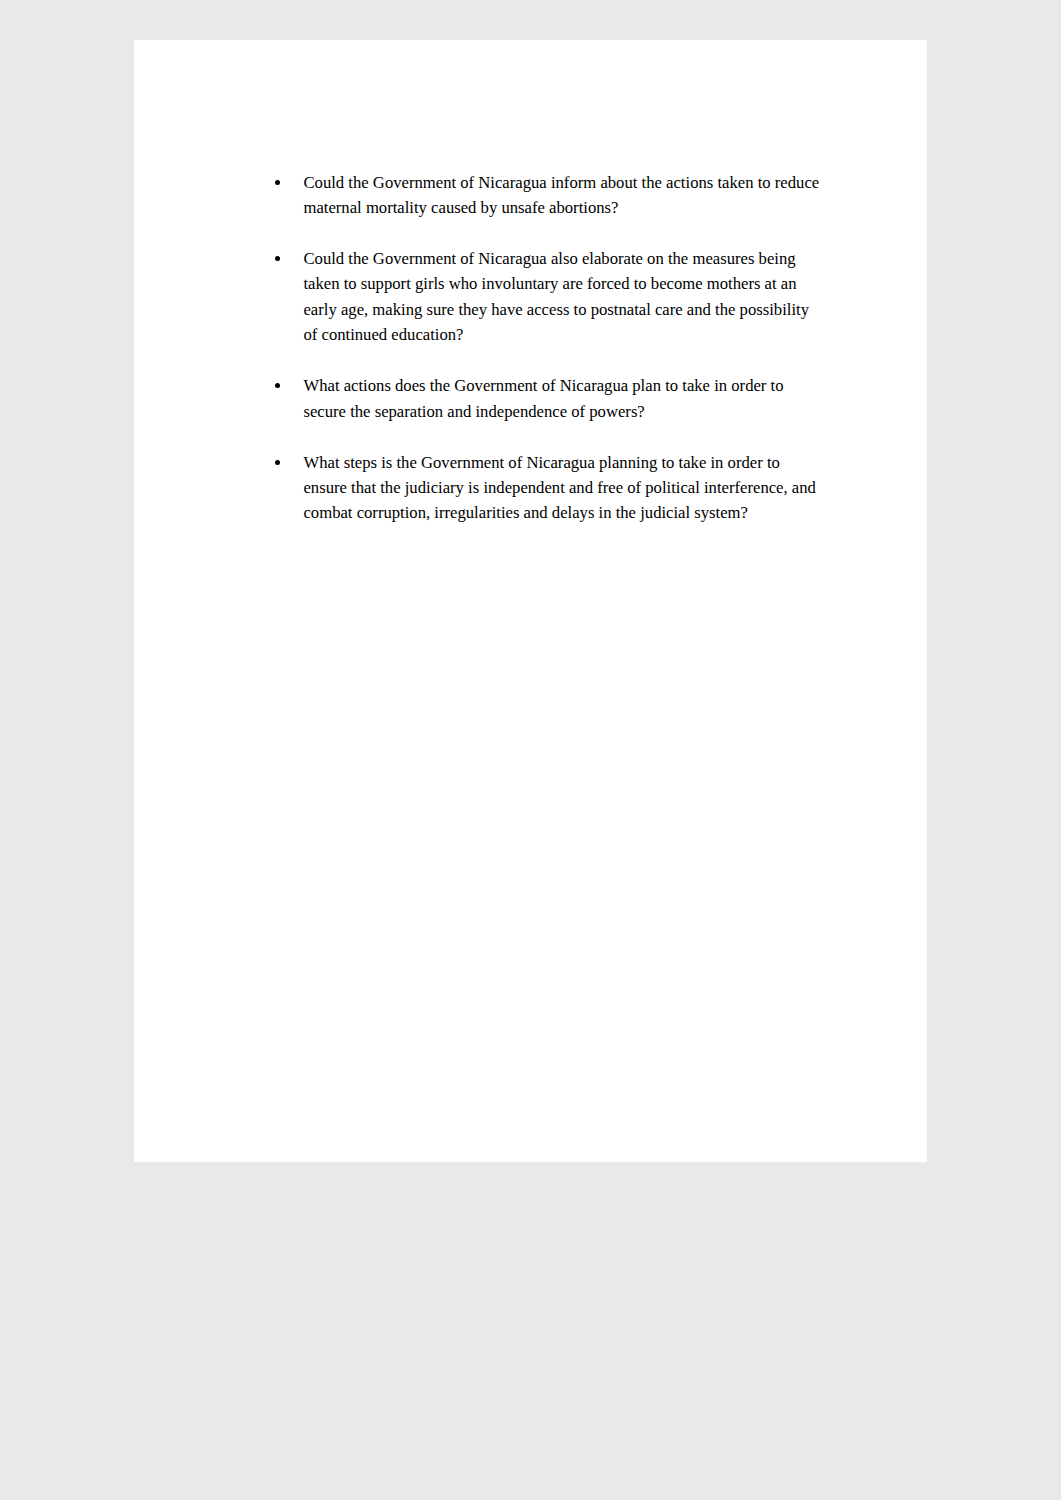Could the Government of Nicaragua inform about the actions taken to reduce maternal mortality caused by unsafe abortions?
Could the Government of Nicaragua also elaborate on the measures being taken to support girls who involuntary are forced to become mothers at an early age, making sure they have access to postnatal care and the possibility of continued education?
What actions does the Government of Nicaragua plan to take in order to secure the separation and independence of powers?
What steps is the Government of Nicaragua planning to take in order to ensure that the judiciary is independent and free of political interference, and combat corruption, irregularities and delays in the judicial system?